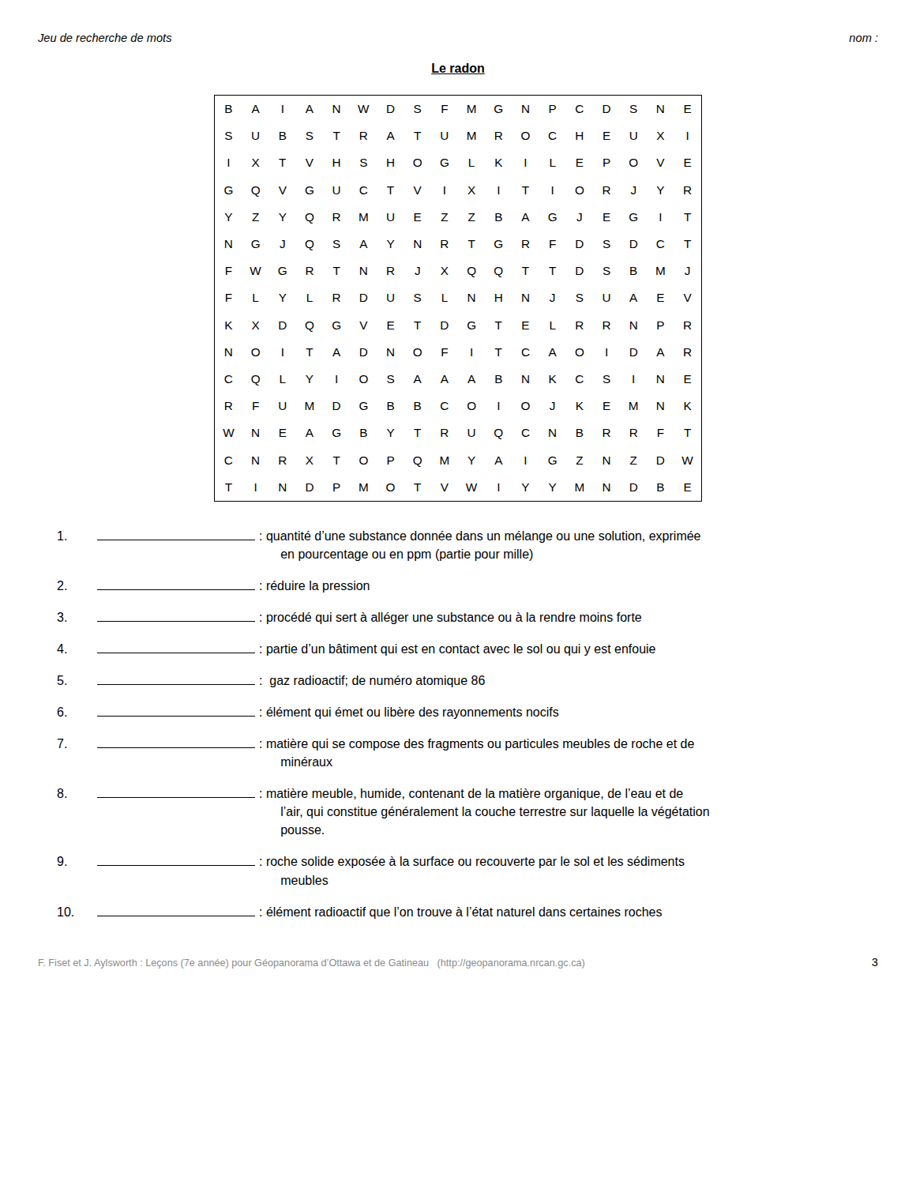Jeu de recherche de mots nom :
Le radon
| B | A | I | A | N | W | D | S | F | M | G | N | P | C | D | S | N | E |
| S | U | B | S | T | R | A | T | U | M | R | O | C | H | E | U | X | I |
| I | X | T | V | H | S | H | O | G | L | K | I | L | E | P | O | V | E |
| G | Q | V | G | U | C | T | V | I | X | I | T | I | O | R | J | Y | R |
| Y | Z | Y | Q | R | M | U | E | Z | Z | B | A | G | J | E | G | I | T |
| N | G | J | Q | S | A | Y | N | R | T | G | R | F | D | S | D | C | T |
| F | W | G | R | T | N | R | J | X | Q | Q | T | T | D | S | B | M | J |
| F | L | Y | L | R | D | U | S | L | N | H | N | J | S | U | A | E | V |
| K | X | D | Q | G | V | E | T | D | G | T | E | L | R | R | N | P | R |
| N | O | I | T | A | D | N | O | F | I | T | C | A | O | I | D | A | R |
| C | Q | L | Y | I | O | S | A | A | A | B | N | K | C | S | I | N | E |
| R | F | U | M | D | G | B | B | C | O | I | O | J | K | E | M | N | K |
| W | N | E | A | G | B | Y | T | R | U | Q | C | N | B | R | R | F | T |
| C | N | R | X | T | O | P | Q | M | Y | A | I | G | Z | N | Z | D | W |
| T | I | N | D | P | M | O | T | V | W | I | Y | Y | M | N | D | B | E |
: quantité d’une substance donnée dans un mélange ou une solution, exprimée en pourcentage ou en ppm (partie pour mille)
: réduire la pression
: procédé qui sert à alléger une substance ou à la rendre moins forte
: partie d’un bâtiment qui est en contact avec le sol ou qui y est enfouie
: gaz radioactif; de numéro atomique 86
: élément qui émet ou libère des rayonnements nocifs
: matière qui se compose des fragments ou particules meubles de roche et de minéraux
: matière meuble, humide, contenant de la matière organique, de l’eau et de l’air, qui constitue généralement la couche terrestre sur laquelle la végétation pousse.
: roche solide exposée à la surface ou recouverte par le sol et les sédiments meubles
: élément radioactif que l’on trouve à l’état naturel dans certaines roches
F. Fiset et J. Aylsworth : Leçons (7e année) pour Géopanorama d’Ottawa et de Gatineau (http://geopanorama.nrcan.gc.ca) 3